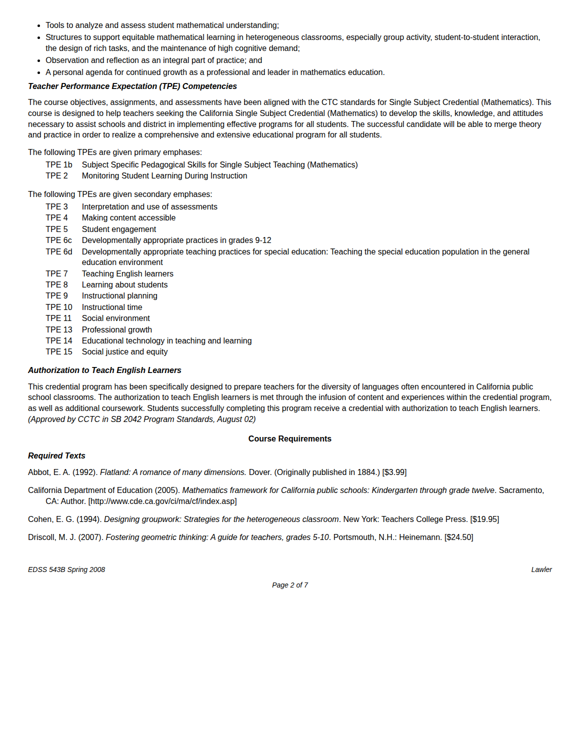Tools to analyze and assess student mathematical understanding;
Structures to support equitable mathematical learning in heterogeneous classrooms, especially group activity, student-to-student interaction, the design of rich tasks, and the maintenance of high cognitive demand;
Observation and reflection as an integral part of practice; and
A personal agenda for continued growth as a professional and leader in mathematics education.
Teacher Performance Expectation (TPE) Competencies
The course objectives, assignments, and assessments have been aligned with the CTC standards for Single Subject Credential (Mathematics). This course is designed to help teachers seeking the California Single Subject Credential (Mathematics) to develop the skills, knowledge, and attitudes necessary to assist schools and district in implementing effective programs for all students. The successful candidate will be able to merge theory and practice in order to realize a comprehensive and extensive educational program for all students.
The following TPEs are given primary emphases:
| TPE 1b | Subject Specific Pedagogical Skills for Single Subject Teaching (Mathematics) |
| TPE 2 | Monitoring Student Learning During Instruction |
The following TPEs are given secondary emphases:
| TPE 3 | Interpretation and use of assessments |
| TPE 4 | Making content accessible |
| TPE 5 | Student engagement |
| TPE 6c | Developmentally appropriate practices in grades 9-12 |
| TPE 6d | Developmentally appropriate teaching practices for special education: Teaching the special education population in the general education environment |
| TPE 7 | Teaching English learners |
| TPE 8 | Learning about students |
| TPE 9 | Instructional planning |
| TPE 10 | Instructional time |
| TPE 11 | Social environment |
| TPE 13 | Professional growth |
| TPE 14 | Educational technology in teaching and learning |
| TPE 15 | Social justice and equity |
Authorization to Teach English Learners
This credential program has been specifically designed to prepare teachers for the diversity of languages often encountered in California public school classrooms. The authorization to teach English learners is met through the infusion of content and experiences within the credential program, as well as additional coursework. Students successfully completing this program receive a credential with authorization to teach English learners. (Approved by CCTC in SB 2042 Program Standards, August 02)
Course Requirements
Required Texts
Abbot, E. A. (1992). Flatland: A romance of many dimensions. Dover. (Originally published in 1884.) [$3.99]
California Department of Education (2005). Mathematics framework for California public schools: Kindergarten through grade twelve. Sacramento, CA: Author. [http://www.cde.ca.gov/ci/ma/cf/index.asp]
Cohen, E. G. (1994). Designing groupwork: Strategies for the heterogeneous classroom. New York: Teachers College Press. [$19.95]
Driscoll, M. J. (2007). Fostering geometric thinking: A guide for teachers, grades 5-10. Portsmouth, N.H.: Heinemann. [$24.50]
EDSS 543B Spring 2008 Lawler
Page 2 of 7